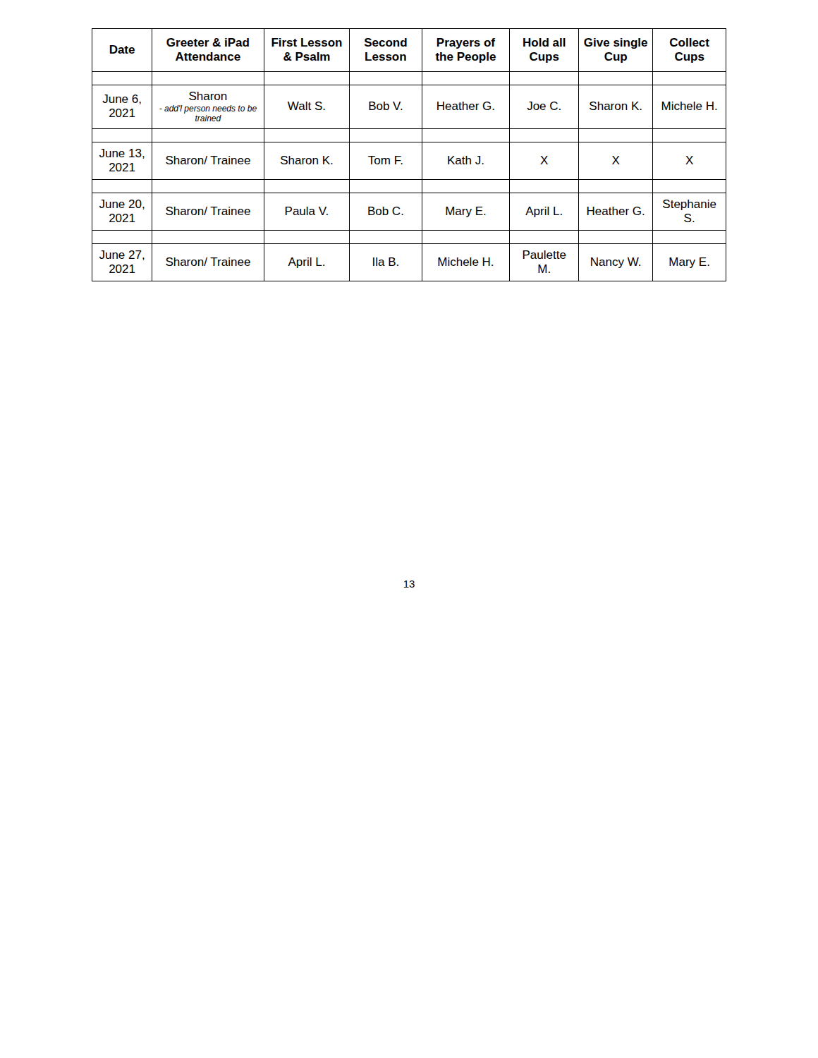| Date | Greeter & iPad Attendance | First Lesson & Psalm | Second Lesson | Prayers of the People | Hold all Cups | Give single Cup | Collect Cups |
| --- | --- | --- | --- | --- | --- | --- | --- |
| June 6, 2021 | Sharon - add'l person needs to be trained | Walt S. | Bob V. | Heather G. | Joe C. | Sharon K. | Michele H. |
| June 13, 2021 | Sharon/ Trainee | Sharon K. | Tom F. | Kath J. | X | X | X |
| June 20, 2021 | Sharon/ Trainee | Paula V. | Bob C. | Mary E. | April L. | Heather G. | Stephanie S. |
| June 27, 2021 | Sharon/ Trainee | April L. | Ila B. | Michele H. | Paulette M. | Nancy W. | Mary E. |
13